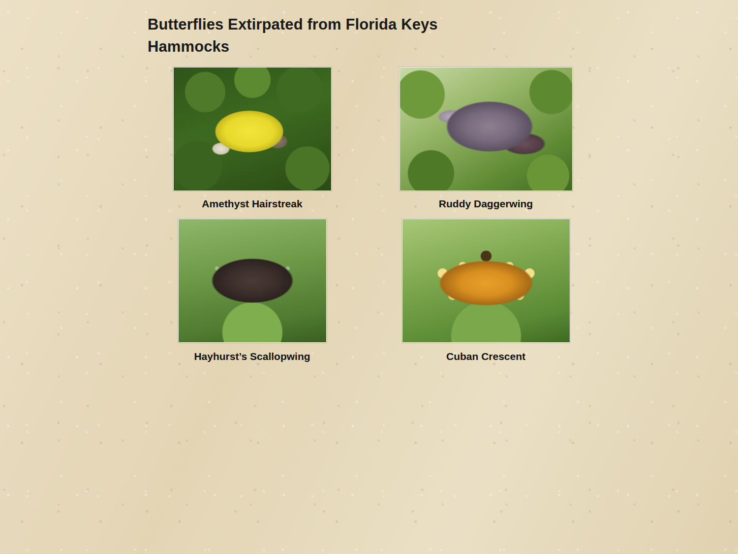Butterflies Extirpated from Florida Keys Hammocks
Amethyst Hairstreak
Ruddy Daggerwing
Hayhurst’s Scallopwing
Cuban Crescent